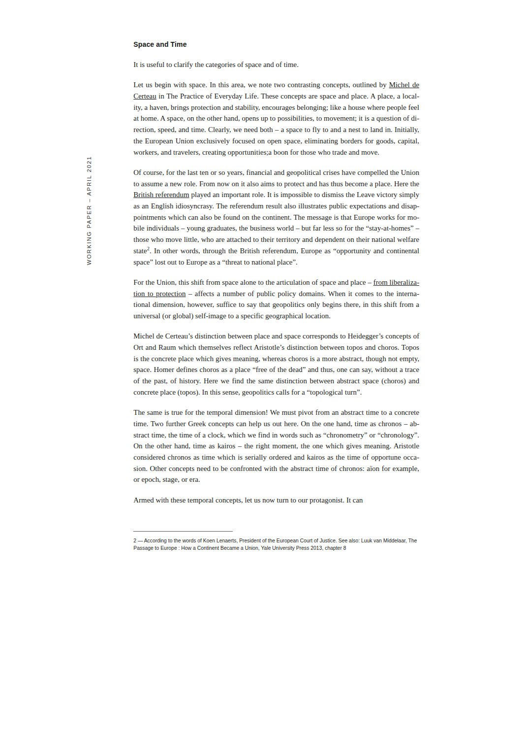WORKING PAPER – APRIL 2021
Space and Time
It is useful to clarify the categories of space and of time.
Let us begin with space. In this area, we note two contrasting concepts, outlined by Michel de Certeau in The Practice of Everyday Life. These concepts are space and place. A place, a locality, a haven, brings protection and stability, encourages belonging; like a house where people feel at home. A space, on the other hand, opens up to possibilities, to movement; it is a question of direction, speed, and time. Clearly, we need both – a space to fly to and a nest to land in. Initially, the European Union exclusively focused on open space, eliminating borders for goods, capital, workers, and travelers, creating opportunities;a boon for those who trade and move.
Of course, for the last ten or so years, financial and geopolitical crises have compelled the Union to assume a new role. From now on it also aims to protect and has thus become a place. Here the British referendum played an important role. It is impossible to dismiss the Leave victory simply as an English idiosyncrasy. The referendum result also illustrates public expectations and disappointments which can also be found on the continent. The message is that Europe works for mobile individuals – young graduates, the business world – but far less so for the “stay-at-homes” – those who move little, who are attached to their territory and dependent on their national welfare state2. In other words, through the British referendum, Europe as “opportunity and continental space” lost out to Europe as a “threat to national place”.
For the Union, this shift from space alone to the articulation of space and place – from liberalization to protection – affects a number of public policy domains. When it comes to the international dimension, however, suffice to say that geopolitics only begins there, in this shift from a universal (or global) self-image to a specific geographical location.
Michel de Certeau’s distinction between place and space corresponds to Heidegger’s concepts of Ort and Raum which themselves reflect Aristotle’s distinction between topos and choros. Topos is the concrete place which gives meaning, whereas choros is a more abstract, though not empty, space. Homer defines choros as a place “free of the dead” and thus, one can say, without a trace of the past, of history. Here we find the same distinction between abstract space (choros) and concrete place (topos). In this sense, geopolitics calls for a “topological turn”.
The same is true for the temporal dimension! We must pivot from an abstract time to a concrete time. Two further Greek concepts can help us out here. On the one hand, time as chronos – abstract time, the time of a clock, which we find in words such as “chronometry” or “chronology”. On the other hand, time as kairos – the right moment, the one which gives meaning. Aristotle considered chronos as time which is serially ordered and kairos as the time of opportune occasion. Other concepts need to be confronted with the abstract time of chronos: aïon for example, or epoch, stage, or era.
Armed with these temporal concepts, let us now turn to our protagonist. It can
2 — According to the words of Koen Lenaerts, President of the European Court of Justice. See also: Luuk van Middelaar, The Passage to Europe : How a Continent Became a Union, Yale University Press 2013, chapter 8